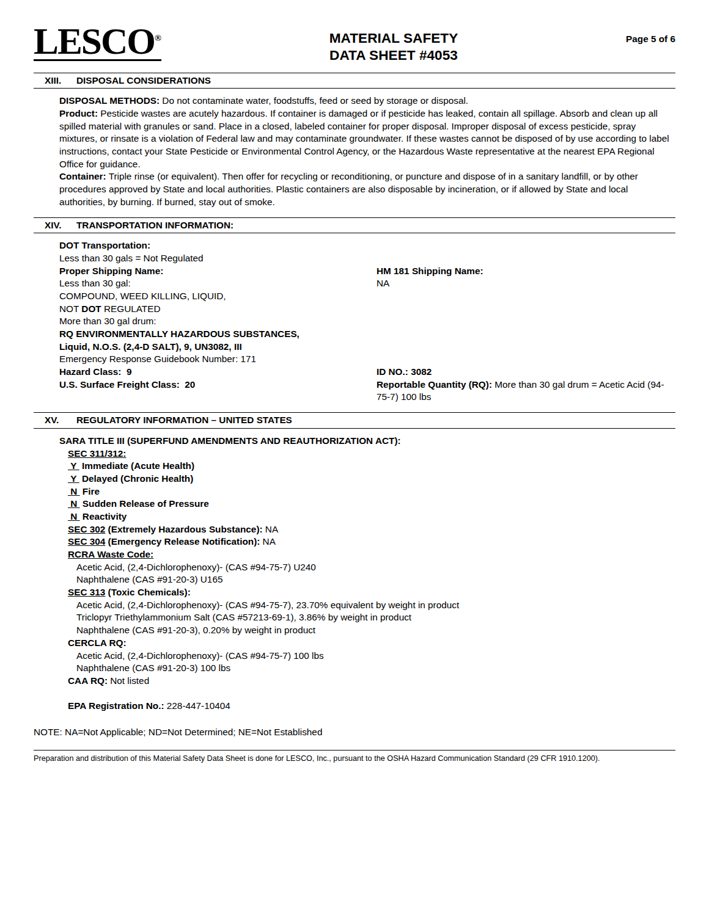LESCO®
MATERIAL SAFETY
DATA SHEET #4053
Page 5 of 6
XIII. DISPOSAL CONSIDERATIONS
DISPOSAL METHODS: Do not contaminate water, foodstuffs, feed or seed by storage or disposal.
Product: Pesticide wastes are acutely hazardous. If container is damaged or if pesticide has leaked, contain all spillage. Absorb and clean up all spilled material with granules or sand. Place in a closed, labeled container for proper disposal. Improper disposal of excess pesticide, spray mixtures, or rinsate is a violation of Federal law and may contaminate groundwater. If these wastes cannot be disposed of by use according to label instructions, contact your State Pesticide or Environmental Control Agency, or the Hazardous Waste representative at the nearest EPA Regional Office for guidance.
Container: Triple rinse (or equivalent). Then offer for recycling or reconditioning, or puncture and dispose of in a sanitary landfill, or by other procedures approved by State and local authorities. Plastic containers are also disposable by incineration, or if allowed by State and local authorities, by burning. If burned, stay out of smoke.
XIV. TRANSPORTATION INFORMATION:
DOT Transportation:
Less than 30 gals = Not Regulated
Proper Shipping Name:
Less than 30 gal:
COMPOUND, WEED KILLING, LIQUID,
NOT DOT REGULATED
More than 30 gal drum:
RQ ENVIRONMENTALLY HAZARDOUS SUBSTANCES,
Liquid, N.O.S. (2,4-D SALT), 9, UN3082, III
Emergency Response Guidebook Number: 171
Hazard Class: 9
U.S. Surface Freight Class: 20
HM 181 Shipping Name:
NA
ID NO.: 3082
Reportable Quantity (RQ): More than 30 gal drum = Acetic Acid (94-75-7) 100 lbs
XV. REGULATORY INFORMATION – UNITED STATES
SARA TITLE III (SUPERFUND AMENDMENTS AND REAUTHORIZATION ACT):
SEC 311/312:
Y Immediate (Acute Health)
Y Delayed (Chronic Health)
N Fire
N Sudden Release of Pressure
N Reactivity
SEC 302 (Extremely Hazardous Substance): NA
SEC 304 (Emergency Release Notification): NA
RCRA Waste Code:
Acetic Acid, (2,4-Dichlorophenoxy)- (CAS #94-75-7) U240
Naphthalene (CAS #91-20-3) U165
SEC 313 (Toxic Chemicals):
Acetic Acid, (2,4-Dichlorophenoxy)- (CAS #94-75-7), 23.70% equivalent by weight in product
Triclopyr Triethylammonium Salt (CAS #57213-69-1), 3.86% by weight in product
Naphthalene (CAS #91-20-3), 0.20% by weight in product
CERCLA RQ:
Acetic Acid, (2,4-Dichlorophenoxy)- (CAS #94-75-7) 100 lbs
Naphthalene (CAS #91-20-3) 100 lbs
CAA RQ: Not listed
EPA Registration No.: 228-447-10404
NOTE: NA=Not Applicable; ND=Not Determined; NE=Not Established
Preparation and distribution of this Material Safety Data Sheet is done for LESCO, Inc., pursuant to the OSHA Hazard Communication Standard (29 CFR 1910.1200).